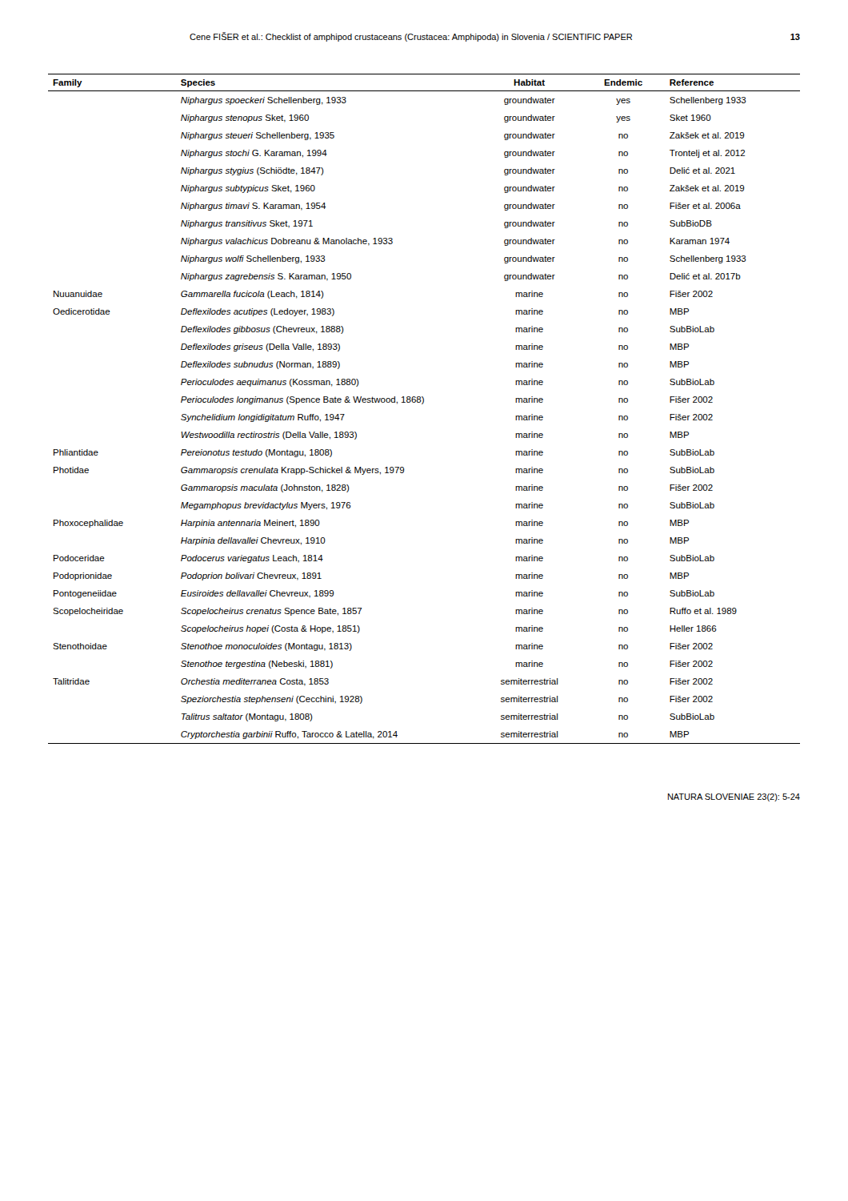Cene FIŠER et al.: Checklist of amphipod crustaceans (Crustacea: Amphipoda) in Slovenia / SCIENTIFIC PAPER
13
| Family | Species | Habitat | Endemic | Reference |
| --- | --- | --- | --- | --- |
| | Niphargus spoeckeri Schellenberg, 1933 | groundwater | yes | Schellenberg 1933 |
| | Niphargus stenopus Sket, 1960 | groundwater | yes | Sket 1960 |
| | Niphargus steueri Schellenberg, 1935 | groundwater | no | Zakšek et al. 2019 |
| | Niphargus stochi G. Karaman, 1994 | groundwater | no | Trontelj et al. 2012 |
| | Niphargus stygius (Schiödte, 1847) | groundwater | no | Delić et al. 2021 |
| | Niphargus subtypicus Sket, 1960 | groundwater | no | Zakšek et al. 2019 |
| | Niphargus timavi S. Karaman, 1954 | groundwater | no | Fišer et al. 2006a |
| | Niphargus transitivus Sket, 1971 | groundwater | no | SubBioDB |
| | Niphargus valachicus Dobreanu & Manolache, 1933 | groundwater | no | Karaman 1974 |
| | Niphargus wolfi Schellenberg, 1933 | groundwater | no | Schellenberg 1933 |
| | Niphargus zagrebensis S. Karaman, 1950 | groundwater | no | Delić et al. 2017b |
| Nuuanuidae | Gammarella fucicola (Leach, 1814) | marine | no | Fišer 2002 |
| Oedicerotidae | Deflexilodes acutipes (Ledoyer, 1983) | marine | no | MBP |
| | Deflexilodes gibbosus (Chevreux, 1888) | marine | no | SubBioLab |
| | Deflexilodes griseus (Della Valle, 1893) | marine | no | MBP |
| | Deflexilodes subnudus (Norman, 1889) | marine | no | MBP |
| | Perioculodes aequimanus (Kossman, 1880) | marine | no | SubBioLab |
| | Perioculodes longimanus (Spence Bate & Westwood, 1868) | marine | no | Fišer 2002 |
| | Synchelidium longidigitatum Ruffo, 1947 | marine | no | Fišer 2002 |
| | Westwoodilla rectirostris (Della Valle, 1893) | marine | no | MBP |
| Phliantidae | Pereionotus testudo (Montagu, 1808) | marine | no | SubBioLab |
| Photidae | Gammaropsis crenulata Krapp-Schickel & Myers, 1979 | marine | no | SubBioLab |
| | Gammaropsis maculata (Johnston, 1828) | marine | no | Fišer 2002 |
| | Megamphopus brevidactylus Myers, 1976 | marine | no | SubBioLab |
| Phoxocephalidae | Harpinia antennaria Meinert, 1890 | marine | no | MBP |
| | Harpinia dellavallei Chevreux, 1910 | marine | no | MBP |
| Podoceridae | Podocerus variegatus Leach, 1814 | marine | no | SubBioLab |
| Podoprionidae | Podoprion bolivari Chevreux, 1891 | marine | no | MBP |
| Pontogeneiidae | Eusiroides dellavallei Chevreux, 1899 | marine | no | SubBioLab |
| Scopelocheiridae | Scopelocheirus crenatus Spence Bate, 1857 | marine | no | Ruffo et al. 1989 |
| | Scopelocheirus hopei (Costa & Hope, 1851) | marine | no | Heller 1866 |
| Stenothoidae | Stenothoe monoculoides (Montagu, 1813) | marine | no | Fišer 2002 |
| | Stenothoe tergestina (Nebeski, 1881) | marine | no | Fišer 2002 |
| Talitridae | Orchestia mediterranea Costa, 1853 | semiterrestrial | no | Fišer 2002 |
| | Speziorchestia stephenseni (Cecchini, 1928) | semiterrestrial | no | Fišer 2002 |
| | Talitrus saltator (Montagu, 1808) | semiterrestrial | no | SubBioLab |
| | Cryptorchestia garbinii Ruffo, Tarocco & Latella, 2014 | semiterrestrial | no | MBP |
NATURA SLOVENIAE 23(2): 5-24